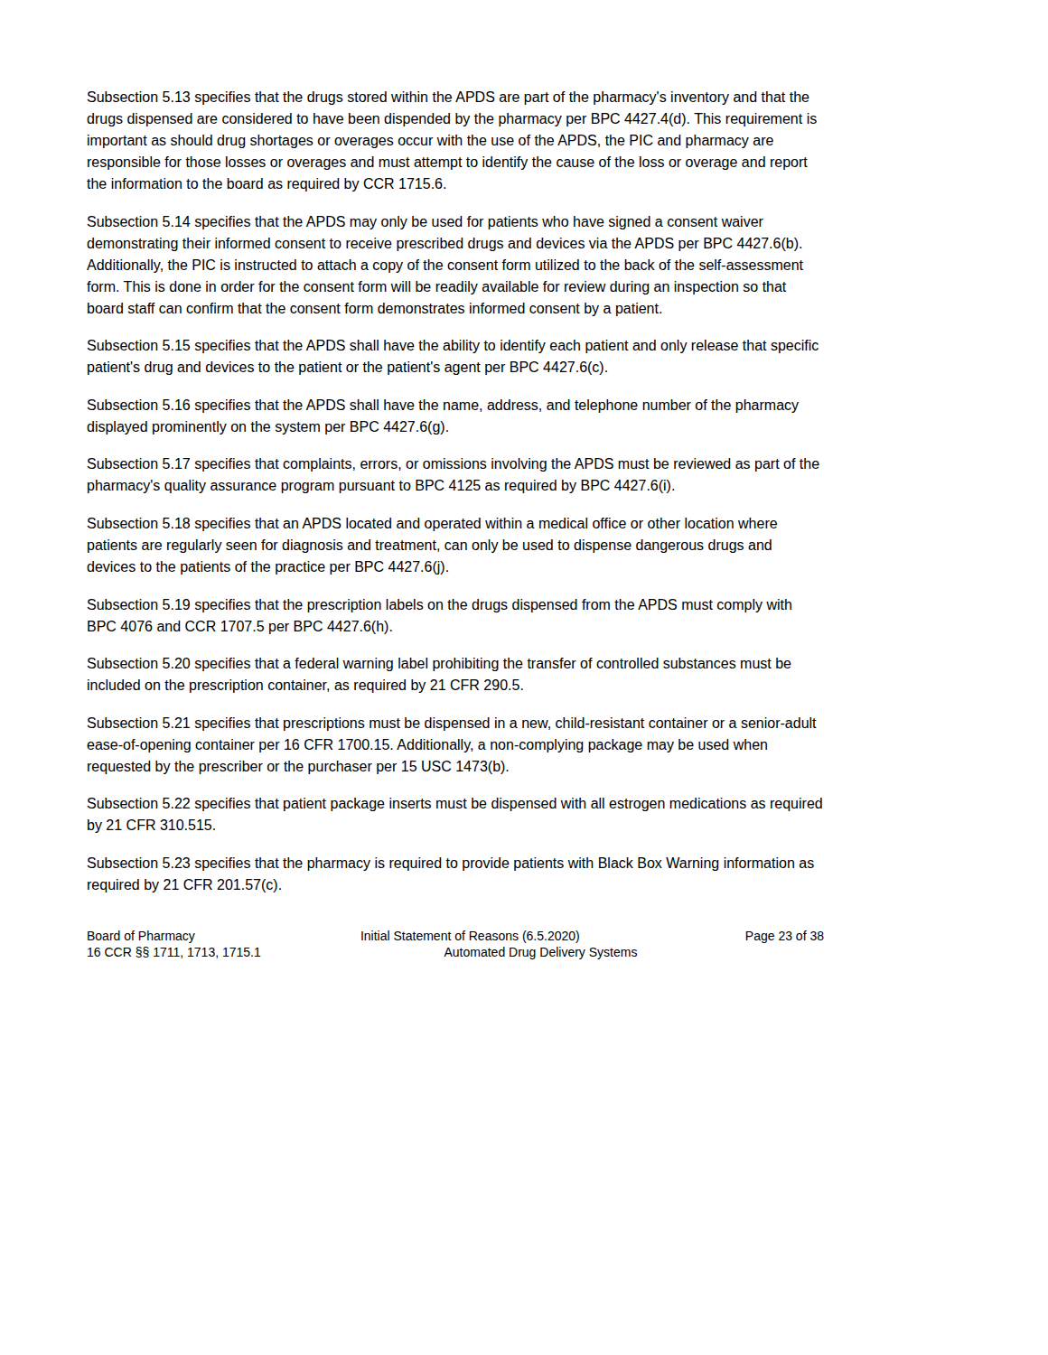Subsection 5.13 specifies that the drugs stored within the APDS are part of the pharmacy's inventory and that the drugs dispensed are considered to have been dispended by the pharmacy per BPC 4427.4(d). This requirement is important as should drug shortages or overages occur with the use of the APDS, the PIC and pharmacy are responsible for those losses or overages and must attempt to identify the cause of the loss or overage and report the information to the board as required by CCR 1715.6.
Subsection 5.14 specifies that the APDS may only be used for patients who have signed a consent waiver demonstrating their informed consent to receive prescribed drugs and devices via the APDS per BPC 4427.6(b). Additionally, the PIC is instructed to attach a copy of the consent form utilized to the back of the self-assessment form. This is done in order for the consent form will be readily available for review during an inspection so that board staff can confirm that the consent form demonstrates informed consent by a patient.
Subsection 5.15 specifies that the APDS shall have the ability to identify each patient and only release that specific patient's drug and devices to the patient or the patient's agent per BPC 4427.6(c).
Subsection 5.16 specifies that the APDS shall have the name, address, and telephone number of the pharmacy displayed prominently on the system per BPC 4427.6(g).
Subsection 5.17 specifies that complaints, errors, or omissions involving the APDS must be reviewed as part of the pharmacy's quality assurance program pursuant to BPC 4125 as required by BPC 4427.6(i).
Subsection 5.18 specifies that an APDS located and operated within a medical office or other location where patients are regularly seen for diagnosis and treatment, can only be used to dispense dangerous drugs and devices to the patients of the practice per BPC 4427.6(j).
Subsection 5.19 specifies that the prescription labels on the drugs dispensed from the APDS must comply with BPC 4076 and CCR 1707.5 per BPC 4427.6(h).
Subsection 5.20 specifies that a federal warning label prohibiting the transfer of controlled substances must be included on the prescription container, as required by 21 CFR 290.5.
Subsection 5.21 specifies that prescriptions must be dispensed in a new, child-resistant container or a senior-adult ease-of-opening container per 16 CFR 1700.15. Additionally, a non-complying package may be used when requested by the prescriber or the purchaser per 15 USC 1473(b).
Subsection 5.22 specifies that patient package inserts must be dispensed with all estrogen medications as required by 21 CFR 310.515.
Subsection 5.23 specifies that the pharmacy is required to provide patients with Black Box Warning information as required by 21 CFR 201.57(c).
Board of Pharmacy
Initial Statement of Reasons (6.5.2020)
Page 23 of 38
16 CCR §§ 1711, 1713, 1715.1
Automated Drug Delivery Systems